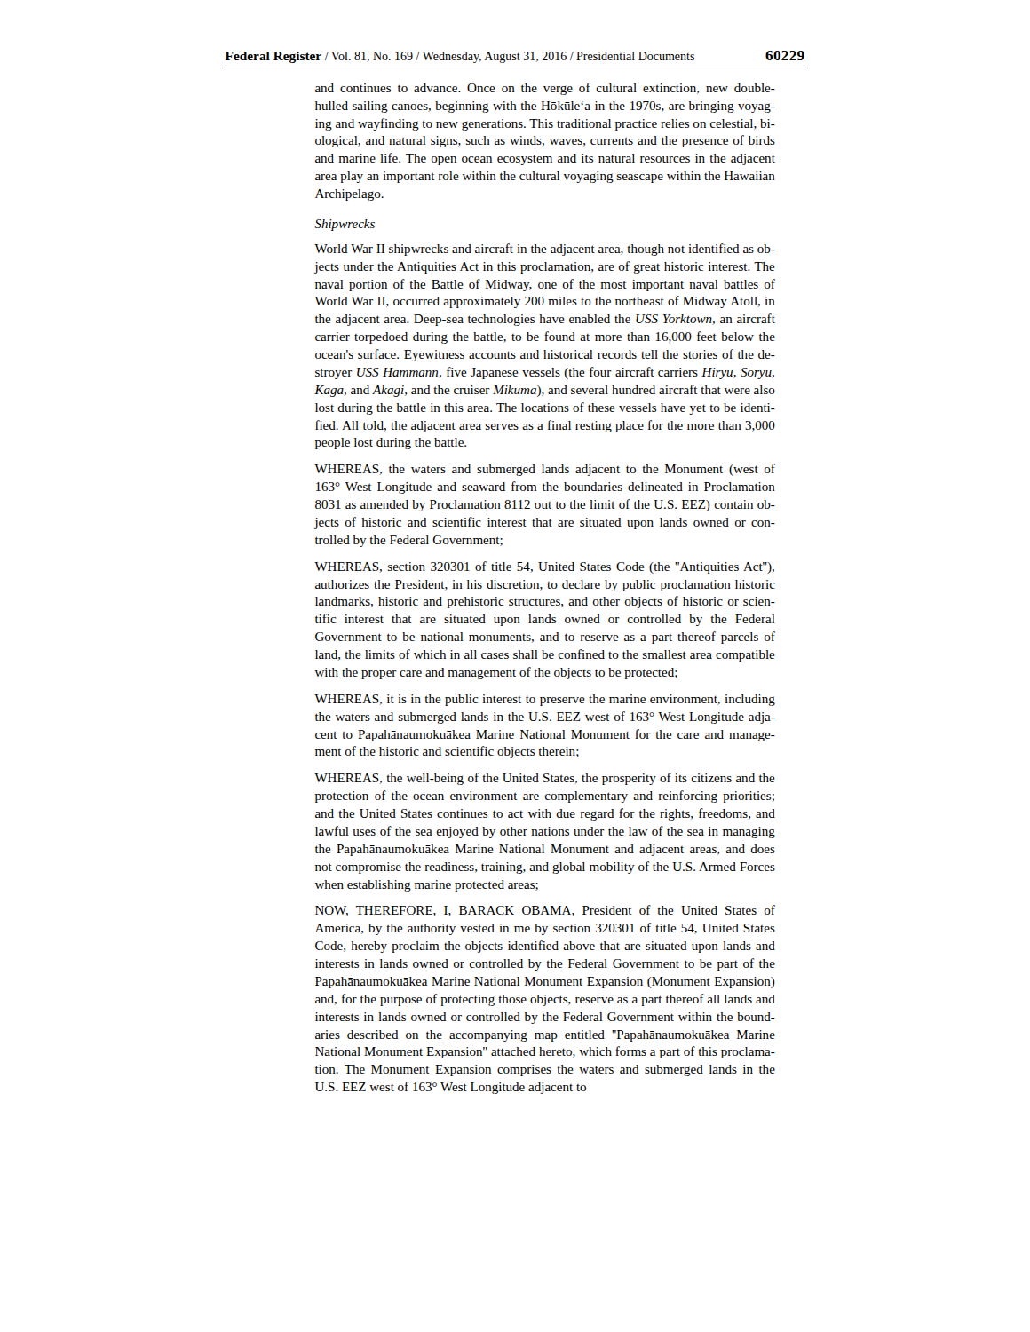Federal Register / Vol. 81, No. 169 / Wednesday, August 31, 2016 / Presidential Documents
60229
and continues to advance. Once on the verge of cultural extinction, new double-hulled sailing canoes, beginning with the Hōkūleʻa in the 1970s, are bringing voyaging and wayfinding to new generations. This traditional practice relies on celestial, biological, and natural signs, such as winds, waves, currents and the presence of birds and marine life. The open ocean ecosystem and its natural resources in the adjacent area play an important role within the cultural voyaging seascape within the Hawaiian Archipelago.
Shipwrecks
World War II shipwrecks and aircraft in the adjacent area, though not identified as objects under the Antiquities Act in this proclamation, are of great historic interest. The naval portion of the Battle of Midway, one of the most important naval battles of World War II, occurred approximately 200 miles to the northeast of Midway Atoll, in the adjacent area. Deep-sea technologies have enabled the USS Yorktown, an aircraft carrier torpedoed during the battle, to be found at more than 16,000 feet below the ocean's surface. Eyewitness accounts and historical records tell the stories of the destroyer USS Hammann, five Japanese vessels (the four aircraft carriers Hiryu, Soryu, Kaga, and Akagi, and the cruiser Mikuma), and several hundred aircraft that were also lost during the battle in this area. The locations of these vessels have yet to be identified. All told, the adjacent area serves as a final resting place for the more than 3,000 people lost during the battle.
WHEREAS, the waters and submerged lands adjacent to the Monument (west of 163° West Longitude and seaward from the boundaries delineated in Proclamation 8031 as amended by Proclamation 8112 out to the limit of the U.S. EEZ) contain objects of historic and scientific interest that are situated upon lands owned or controlled by the Federal Government;
WHEREAS, section 320301 of title 54, United States Code (the ''Antiquities Act''), authorizes the President, in his discretion, to declare by public proclamation historic landmarks, historic and prehistoric structures, and other objects of historic or scientific interest that are situated upon lands owned or controlled by the Federal Government to be national monuments, and to reserve as a part thereof parcels of land, the limits of which in all cases shall be confined to the smallest area compatible with the proper care and management of the objects to be protected;
WHEREAS, it is in the public interest to preserve the marine environment, including the waters and submerged lands in the U.S. EEZ west of 163° West Longitude adjacent to Papahānaumokuākea Marine National Monument for the care and management of the historic and scientific objects therein;
WHEREAS, the well-being of the United States, the prosperity of its citizens and the protection of the ocean environment are complementary and reinforcing priorities; and the United States continues to act with due regard for the rights, freedoms, and lawful uses of the sea enjoyed by other nations under the law of the sea in managing the Papahānaumokuākea Marine National Monument and adjacent areas, and does not compromise the readiness, training, and global mobility of the U.S. Armed Forces when establishing marine protected areas;
NOW, THEREFORE, I, BARACK OBAMA, President of the United States of America, by the authority vested in me by section 320301 of title 54, United States Code, hereby proclaim the objects identified above that are situated upon lands and interests in lands owned or controlled by the Federal Government to be part of the Papahānaumokuākea Marine National Monument Expansion (Monument Expansion) and, for the purpose of protecting those objects, reserve as a part thereof all lands and interests in lands owned or controlled by the Federal Government within the boundaries described on the accompanying map entitled ''Papahānaumokuākea Marine National Monument Expansion'' attached hereto, which forms a part of this proclamation. The Monument Expansion comprises the waters and submerged lands in the U.S. EEZ west of 163° West Longitude adjacent to